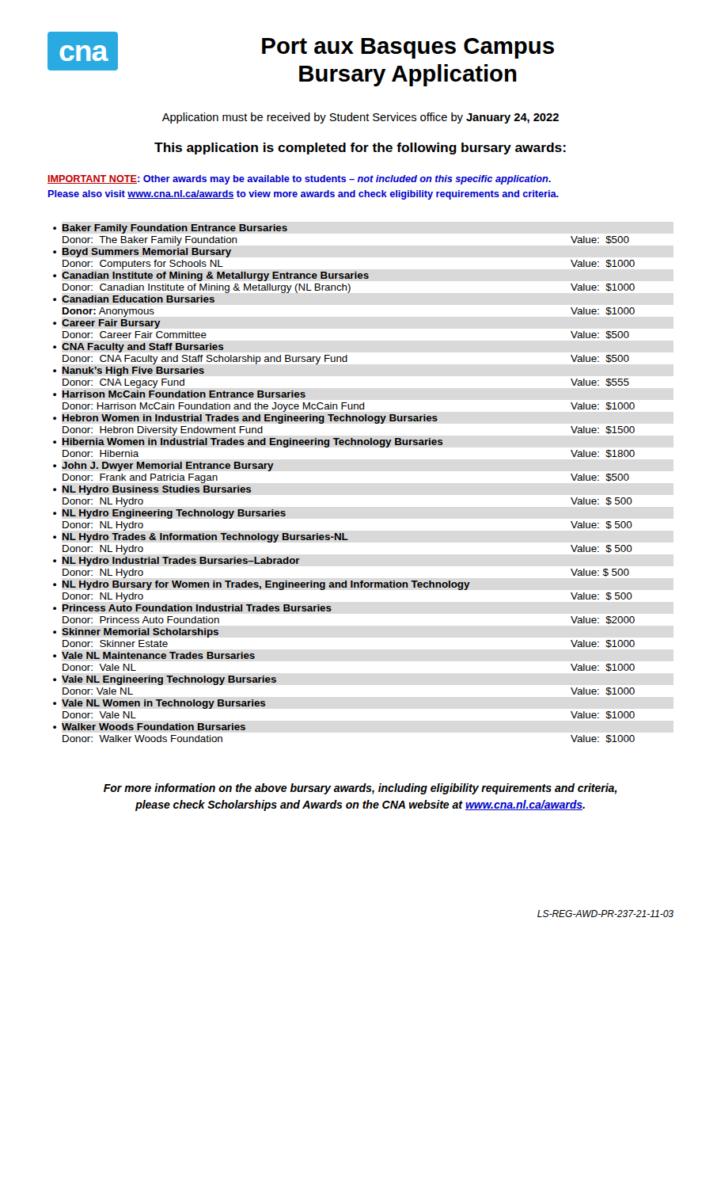cna
Port aux Basques Campus
Bursary Application
Application must be received by Student Services office by January 24, 2022
This application is completed for the following bursary awards:
IMPORTANT NOTE: Other awards may be available to students – not included on this specific application.
Please also visit www.cna.nl.ca/awards to view more awards and check eligibility requirements and criteria.
| • | Baker Family Foundation Entrance Bursaries |
| | Donor: The Baker Family Foundation | Value: $500 |
| • | Boyd Summers Memorial Bursary |
| | Donor: Computers for Schools NL | Value: $1000 |
| • | Canadian Institute of Mining & Metallurgy Entrance Bursaries |
| | Donor: Canadian Institute of Mining & Metallurgy (NL Branch) | Value: $1000 |
| • | Canadian Education Bursaries |
| | Donor: Anonymous | Value: $1000 |
| • | Career Fair Bursary |
| | Donor: Career Fair Committee | Value: $500 |
| • | CNA Faculty and Staff Bursaries |
| | Donor: CNA Faculty and Staff Scholarship and Bursary Fund | Value: $500 |
| • | Nanuk’s High Five Bursaries |
| | Donor: CNA Legacy Fund | Value: $555 |
| • | Harrison McCain Foundation Entrance Bursaries |
| | Donor: Harrison McCain Foundation and the Joyce McCain Fund | Value: $1000 |
| • | Hebron Women in Industrial Trades and Engineering Technology Bursaries |
| | Donor: Hebron Diversity Endowment Fund | Value: $1500 |
| • | Hibernia Women in Industrial Trades and Engineering Technology Bursaries |
| | Donor: Hibernia | Value: $1800 |
| • | John J. Dwyer Memorial Entrance Bursary |
| | Donor: Frank and Patricia Fagan | Value: $500 |
| • | NL Hydro Business Studies Bursaries |
| | Donor: NL Hydro | Value: $ 500 |
| • | NL Hydro Engineering Technology Bursaries |
| | Donor: NL Hydro | Value: $ 500 |
| • | NL Hydro Trades & Information Technology Bursaries-NL |
| | Donor: NL Hydro | Value: $ 500 |
| • | NL Hydro Industrial Trades Bursaries–Labrador |
| | Donor: NL Hydro | Value: $ 500 |
| • | NL Hydro Bursary for Women in Trades, Engineering and Information Technology |
| | Donor: NL Hydro | Value: $ 500 |
| • | Princess Auto Foundation Industrial Trades Bursaries |
| | Donor: Princess Auto Foundation | Value: $2000 |
| • | Skinner Memorial Scholarships |
| | Donor: Skinner Estate | Value: $1000 |
| • | Vale NL Maintenance Trades Bursaries |
| | Donor: Vale NL | Value: $1000 |
| • | Vale NL Engineering Technology Bursaries |
| | Donor: Vale NL | Value: $1000 |
| • | Vale NL Women in Technology Bursaries |
| | Donor: Vale NL | Value: $1000 |
| • | Walker Woods Foundation Bursaries |
| | Donor: Walker Woods Foundation | Value: $1000 |
For more information on the above bursary awards, including eligibility requirements and criteria,
please check Scholarships and Awards on the CNA website at www.cna.nl.ca/awards.
LS-REG-AWD-PR-237-21-11-03